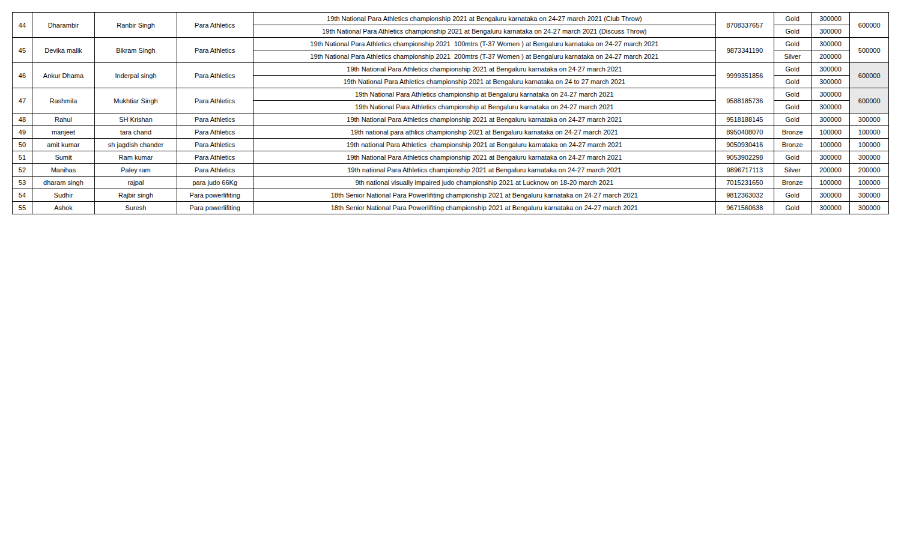| 44 | Dharambir | Ranbir Singh | Para Athletics | 19th National Para Athletics championship 2021 at Bengaluru karnataka on 24-27 march 2021 (Club Throw) | 8708337657 | Gold | 300000 | 600000 |
| 19th National Para Athletics championship 2021 at Bengaluru karnataka on 24-27 march 2021 (Discuss Throw) | Gold | 300000 |
| 45 | Devika malik | Bikram Singh | Para Athletics | 19th National Para Athletics championship 2021 100mtrs (T-37 Women ) at Bengaluru karnataka on 24-27 march 2021 | 9873341190 | Gold | 300000 | 500000 |
| 19th National Para Athletics championship 2021 200mtrs (T-37 Women ) at Bengaluru karnataka on 24-27 march 2021 | Silver | 200000 |
| 46 | Ankur Dhama | Inderpal singh | Para Athletics | 19th National Para Athletics championship 2021 at Bengaluru karnataka on 24-27 march 2021 | 9999351856 | Gold | 300000 | 600000 |
| 19th National Para Athletics championship 2021 at Bengaluru karnataka on 24 to 27 march 2021 | Gold | 300000 |
| 47 | Rashmila | Mukhtiar Singh | Para Athletics | 19th National Para Athletics championship at Bengaluru karnataka on 24-27 march 2021 | 9588185736 | Gold | 300000 | 600000 |
| 19th National Para Athletics championship at Bengaluru karnataka on 24-27 march 2021 | Gold | 300000 |
| 48 | Rahul | SH Krishan | Para Athletics | 19th National Para Athletics championship 2021 at Bengaluru karnataka on 24-27 march 2021 | 9518188145 | Gold | 300000 | 300000 |
| 49 | manjeet | tara chand | Para Athletics | 19th national para athlics championship 2021 at Bengaluru karnataka on 24-27 march 2021 | 8950408070 | Bronze | 100000 | 100000 |
| 50 | amit kumar | sh jagdish chander | Para Athletics | 19th national Para Athletics championship 2021 at Bengaluru karnataka on 24-27 march 2021 | 9050930416 | Bronze | 100000 | 100000 |
| 51 | Sumit | Ram kumar | Para Athletics | 19th National Para Athletics championship 2021 at Bengaluru karnataka on 24-27 march 2021 | 9053902298 | Gold | 300000 | 300000 |
| 52 | Manihas | Paley ram | Para Athletics | 19th national Para Athletics championship 2021 at Bengaluru karnataka on 24-27 march 2021 | 9896717113 | Silver | 200000 | 200000 |
| 53 | dharam singh | rajpal | para judo 66Kg | 9th national visually impaired judo championship 2021 at Lucknow on 18-20 march 2021 | 7015231650 | Bronze | 100000 | 100000 |
| 54 | Sudhir | Rajbir singh | Para powerlifiting | 18th Senior National Para Powerlifiting championship 2021 at Bengaluru karnataka on 24-27 march 2021 | 9812363032 | Gold | 300000 | 300000 |
| 55 | Ashok | Suresh | Para powerlifiting | 18th Senior National Para Powerlifiting championship 2021 at Bengaluru karnataka on 24-27 march 2021 | 9671560638 | Gold | 300000 | 300000 |